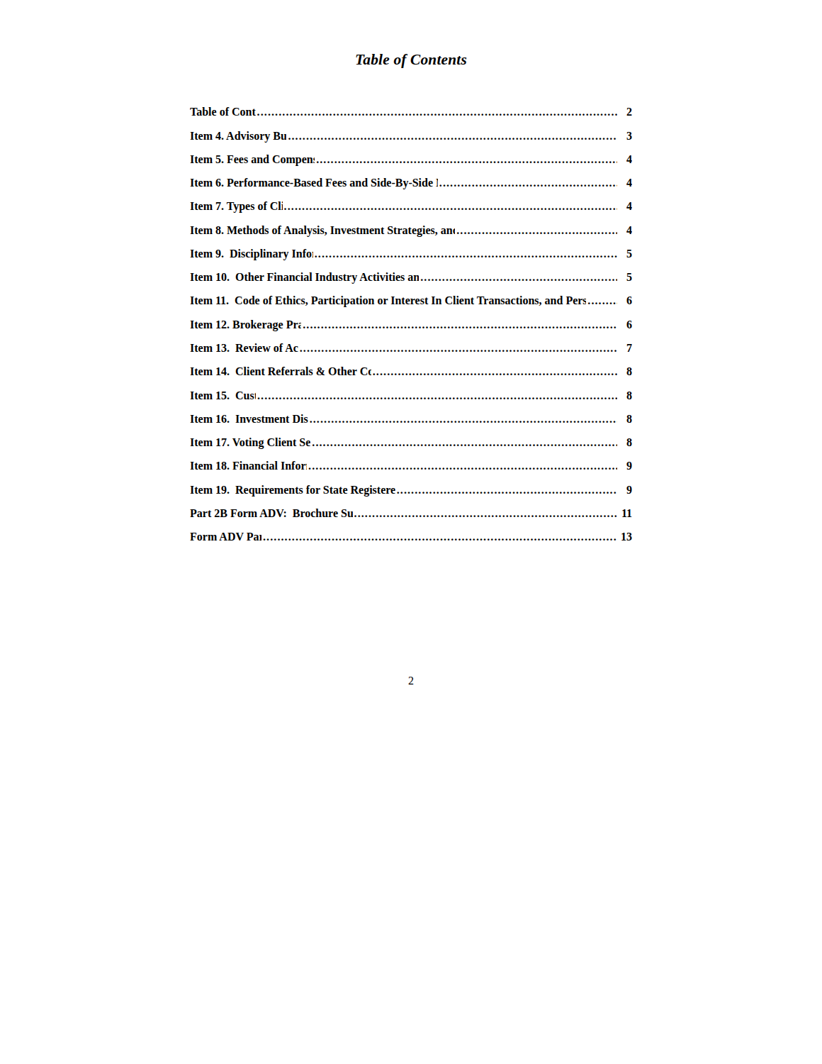Table of Contents
Table of Contents ................................................................................................................................. 2
Item 4. Advisory Business ..................................................................................................................... 3
Item 5. Fees and Compensation ..................................................................................................... 4
Item 6. Performance-Based Fees and Side-By-Side Management ............................................................. 4
Item 7. Types of Clients ................................................................................................................. 4
Item 8. Methods of Analysis, Investment Strategies, and Risk of Loss ....................................................... 4
Item 9. Disciplinary Information ............................................................................................................. 5
Item 10. Other Financial Industry Activities and Affiliations ..................................................................... 5
Item 11. Code of Ethics, Participation or Interest In Client Transactions, and Personal Trading ......... 6
Item 12. Brokerage Practices ............................................................................................................. 6
Item 13. Review of Accounts ................................................................................................................. 7
Item 14. Client Referrals & Other Compensation ......................................................................................... 8
Item 15. Custody ................................................................................................................................. 8
Item 16. Investment Discretion ............................................................................................................. 8
Item 17. Voting Client Securities ............................................................................................................. 8
Item 18. Financial Information ............................................................................................................. 9
Item 19. Requirements for State Registered Advisors: ............................................................................. 9
Part 2B Form ADV: Brochure Supplement ............................................................................................. 11
Form ADV Part 2A ................................................................................................................................. 13
2